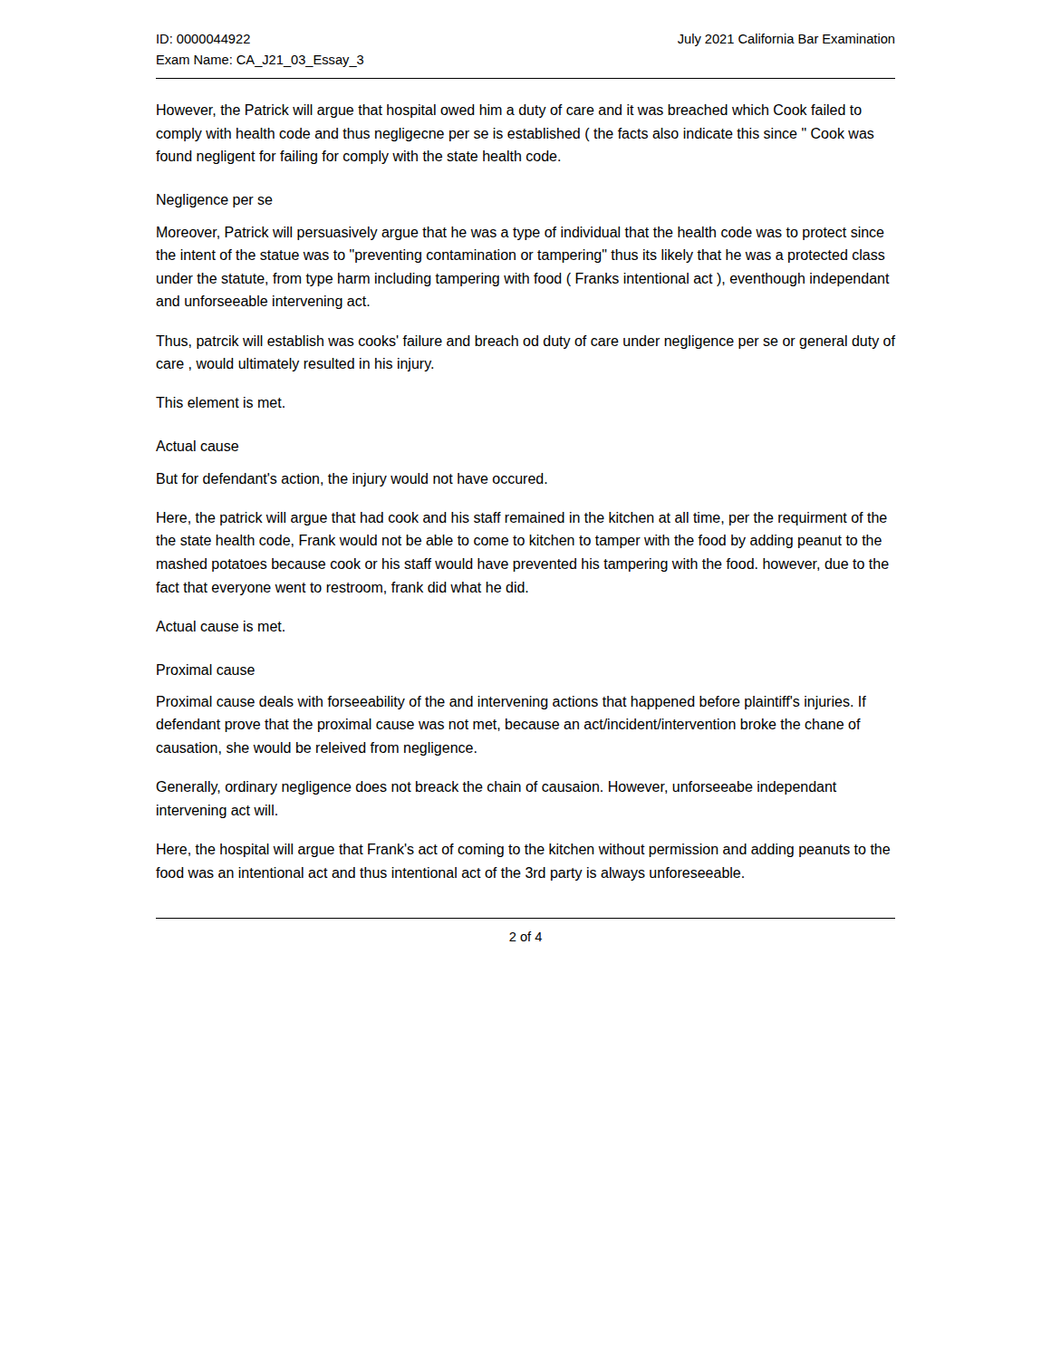ID: 0000044922 Exam Name: CA_J21_03_Essay_3
July 2021 California Bar Examination
However, the Patrick will argue that hospital owed him a duty of care and it was breached which Cook failed to comply with health code and thus negligecne per se is established ( the facts also indicate this since " Cook was found negligent for failing for comply with the state health code.
Negligence per se
Moreover, Patrick will persuasively argue that he was a type of individual that the health code was to protect since the intent of the statue was to "preventing contamination or tampering" thus its likely that he was a protected class under the statute, from type harm including tampering with food ( Franks intentional act ), eventhough independant and unforseeable intervening act.
Thus, patrcik will establish was cooks' failure and breach od duty of care under negligence per se or general duty of care , would ultimately resulted in his injury.
This element is met.
Actual cause
But for defendant's action, the injury would not have occured.
Here, the patrick will argue that had cook and his staff remained in the kitchen at all time, per the requirment of the the state health code, Frank would not be able to come to kitchen to tamper with the food by adding peanut to the mashed potatoes because cook or his staff would have prevented his tampering with the food. however, due to the fact that everyone went to restroom, frank did what he did.
Actual cause is met.
Proximal cause
Proximal cause deals with forseeability of the and intervening actions that happened before plaintiff's injuries. If defendant prove that the proximal cause was not met, because an act/incident/intervention broke the chane of causation, she would be releived from negligence.
Generally, ordinary negligence does not breack the chain of causaion. However, unforseeabe independant intervening act will.
Here, the hospital will argue that Frank's act of coming to the kitchen without permission and adding peanuts to the food was an intentional act and thus intentional act of the 3rd party is always unforeseeable.
2 of 4